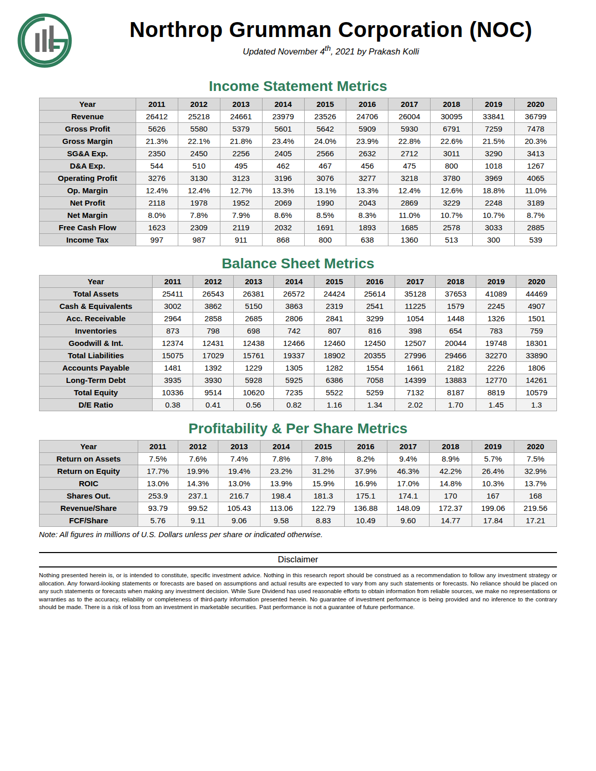Northrop Grumman Corporation (NOC)
Updated November 4th, 2021 by Prakash Kolli
Income Statement Metrics
| Year | 2011 | 2012 | 2013 | 2014 | 2015 | 2016 | 2017 | 2018 | 2019 | 2020 |
| --- | --- | --- | --- | --- | --- | --- | --- | --- | --- | --- |
| Revenue | 26412 | 25218 | 24661 | 23979 | 23526 | 24706 | 26004 | 30095 | 33841 | 36799 |
| Gross Profit | 5626 | 5580 | 5379 | 5601 | 5642 | 5909 | 5930 | 6791 | 7259 | 7478 |
| Gross Margin | 21.3% | 22.1% | 21.8% | 23.4% | 24.0% | 23.9% | 22.8% | 22.6% | 21.5% | 20.3% |
| SG&A Exp. | 2350 | 2450 | 2256 | 2405 | 2566 | 2632 | 2712 | 3011 | 3290 | 3413 |
| D&A Exp. | 544 | 510 | 495 | 462 | 467 | 456 | 475 | 800 | 1018 | 1267 |
| Operating Profit | 3276 | 3130 | 3123 | 3196 | 3076 | 3277 | 3218 | 3780 | 3969 | 4065 |
| Op. Margin | 12.4% | 12.4% | 12.7% | 13.3% | 13.1% | 13.3% | 12.4% | 12.6% | 18.8% | 11.0% |
| Net Profit | 2118 | 1978 | 1952 | 2069 | 1990 | 2043 | 2869 | 3229 | 2248 | 3189 |
| Net Margin | 8.0% | 7.8% | 7.9% | 8.6% | 8.5% | 8.3% | 11.0% | 10.7% | 10.7% | 8.7% |
| Free Cash Flow | 1623 | 2309 | 2119 | 2032 | 1691 | 1893 | 1685 | 2578 | 3033 | 2885 |
| Income Tax | 997 | 987 | 911 | 868 | 800 | 638 | 1360 | 513 | 300 | 539 |
Balance Sheet Metrics
| Year | 2011 | 2012 | 2013 | 2014 | 2015 | 2016 | 2017 | 2018 | 2019 | 2020 |
| --- | --- | --- | --- | --- | --- | --- | --- | --- | --- | --- |
| Total Assets | 25411 | 26543 | 26381 | 26572 | 24424 | 25614 | 35128 | 37653 | 41089 | 44469 |
| Cash & Equivalents | 3002 | 3862 | 5150 | 3863 | 2319 | 2541 | 11225 | 1579 | 2245 | 4907 |
| Acc. Receivable | 2964 | 2858 | 2685 | 2806 | 2841 | 3299 | 1054 | 1448 | 1326 | 1501 |
| Inventories | 873 | 798 | 698 | 742 | 807 | 816 | 398 | 654 | 783 | 759 |
| Goodwill & Int. | 12374 | 12431 | 12438 | 12466 | 12460 | 12450 | 12507 | 20044 | 19748 | 18301 |
| Total Liabilities | 15075 | 17029 | 15761 | 19337 | 18902 | 20355 | 27996 | 29466 | 32270 | 33890 |
| Accounts Payable | 1481 | 1392 | 1229 | 1305 | 1282 | 1554 | 1661 | 2182 | 2226 | 1806 |
| Long-Term Debt | 3935 | 3930 | 5928 | 5925 | 6386 | 7058 | 14399 | 13883 | 12770 | 14261 |
| Total Equity | 10336 | 9514 | 10620 | 7235 | 5522 | 5259 | 7132 | 8187 | 8819 | 10579 |
| D/E Ratio | 0.38 | 0.41 | 0.56 | 0.82 | 1.16 | 1.34 | 2.02 | 1.70 | 1.45 | 1.3 |
Profitability & Per Share Metrics
| Year | 2011 | 2012 | 2013 | 2014 | 2015 | 2016 | 2017 | 2018 | 2019 | 2020 |
| --- | --- | --- | --- | --- | --- | --- | --- | --- | --- | --- |
| Return on Assets | 7.5% | 7.6% | 7.4% | 7.8% | 7.8% | 8.2% | 9.4% | 8.9% | 5.7% | 7.5% |
| Return on Equity | 17.7% | 19.9% | 19.4% | 23.2% | 31.2% | 37.9% | 46.3% | 42.2% | 26.4% | 32.9% |
| ROIC | 13.0% | 14.3% | 13.0% | 13.9% | 15.9% | 16.9% | 17.0% | 14.8% | 10.3% | 13.7% |
| Shares Out. | 253.9 | 237.1 | 216.7 | 198.4 | 181.3 | 175.1 | 174.1 | 170 | 167 | 168 |
| Revenue/Share | 93.79 | 99.52 | 105.43 | 113.06 | 122.79 | 136.88 | 148.09 | 172.37 | 199.06 | 219.56 |
| FCF/Share | 5.76 | 9.11 | 9.06 | 9.58 | 8.83 | 10.49 | 9.60 | 14.77 | 17.84 | 17.21 |
Note: All figures in millions of U.S. Dollars unless per share or indicated otherwise.
Disclaimer
Nothing presented herein is, or is intended to constitute, specific investment advice. Nothing in this research report should be construed as a recommendation to follow any investment strategy or allocation. Any forward-looking statements or forecasts are based on assumptions and actual results are expected to vary from any such statements or forecasts. No reliance should be placed on any such statements or forecasts when making any investment decision. While Sure Dividend has used reasonable efforts to obtain information from reliable sources, we make no representations or warranties as to the accuracy, reliability or completeness of third-party information presented herein. No guarantee of investment performance is being provided and no inference to the contrary should be made. There is a risk of loss from an investment in marketable securities. Past performance is not a guarantee of future performance.